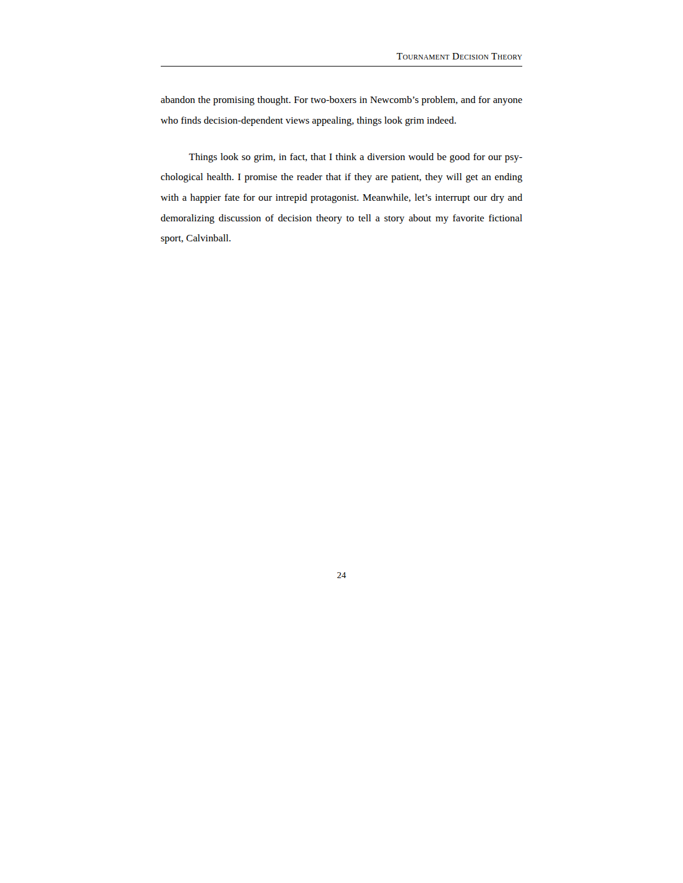Tournament Decision Theory
abandon the promising thought. For two-boxers in Newcomb’s problem, and for anyone who finds decision-dependent views appealing, things look grim indeed.
Things look so grim, in fact, that I think a diversion would be good for our psychological health. I promise the reader that if they are patient, they will get an ending with a happier fate for our intrepid protagonist. Meanwhile, let’s interrupt our dry and demoralizing discussion of decision theory to tell a story about my favorite fictional sport, Calvinball.
24